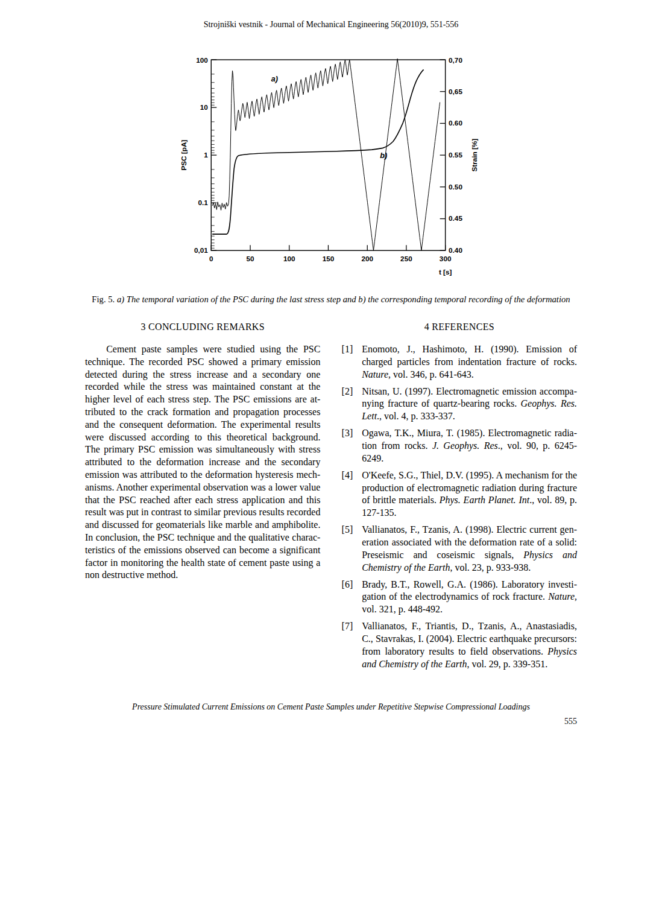Strojniški vestnik - Journal of Mechanical Engineering 56(2010)9, 551-556
100 10 1 0.1 0,01 PSC [pA] 0,70 0,65 0.60 0.55 0.50 0.45 0.40 Strain [%] 0 50 100 150 200 250 300 t [s] a) b)
Fig. 5. a) The temporal variation of the PSC during the last stress step and b) the corresponding temporal recording of the deformation
3 CONCLUDING REMARKS
Cement paste samples were studied using the PSC technique. The recorded PSC showed a primary emission detected during the stress increase and a secondary one recorded while the stress was maintained constant at the higher level of each stress step. The PSC emissions are attributed to the crack formation and propagation processes and the consequent deformation. The experimental results were discussed according to this theoretical background. The primary PSC emission was simultaneously with stress attributed to the deformation increase and the secondary emission was attributed to the deformation hysteresis mechanisms. Another experimental observation was a lower value that the PSC reached after each stress application and this result was put in contrast to similar previous results recorded and discussed for geomaterials like marble and amphibolite. In conclusion, the PSC technique and the qualitative characteristics of the emissions observed can become a significant factor in monitoring the health state of cement paste using a non destructive method.
4 REFERENCES
[1] Enomoto, J., Hashimoto, H. (1990). Emission of charged particles from indentation fracture of rocks. Nature, vol. 346, p. 641-643.
[2] Nitsan, U. (1997). Electromagnetic emission accompanying fracture of quartz-bearing rocks. Geophys. Res. Lett., vol. 4, p. 333-337.
[3] Ogawa, T.K., Miura, T. (1985). Electromagnetic radiation from rocks. J. Geophys. Res., vol. 90, p. 6245-6249.
[4] O'Keefe, S.G., Thiel, D.V. (1995). A mechanism for the production of electromagnetic radiation during fracture of brittle materials. Phys. Earth Planet. Int., vol. 89, p. 127-135.
[5] Vallianatos, F., Tzanis, A. (1998). Electric current generation associated with the deformation rate of a solid: Preseismic and coseismic signals, Physics and Chemistry of the Earth, vol. 23, p. 933-938.
[6] Brady, B.T., Rowell, G.A. (1986). Laboratory investigation of the electrodynamics of rock fracture. Nature, vol. 321, p. 448-492.
[7] Vallianatos, F., Triantis, D., Tzanis, A., Anastasiadis, C., Stavrakas, I. (2004). Electric earthquake precursors: from laboratory results to field observations. Physics and Chemistry of the Earth, vol. 29, p. 339-351.
Pressure Stimulated Current Emissions on Cement Paste Samples under Repetitive Stepwise Compressional Loadings
555